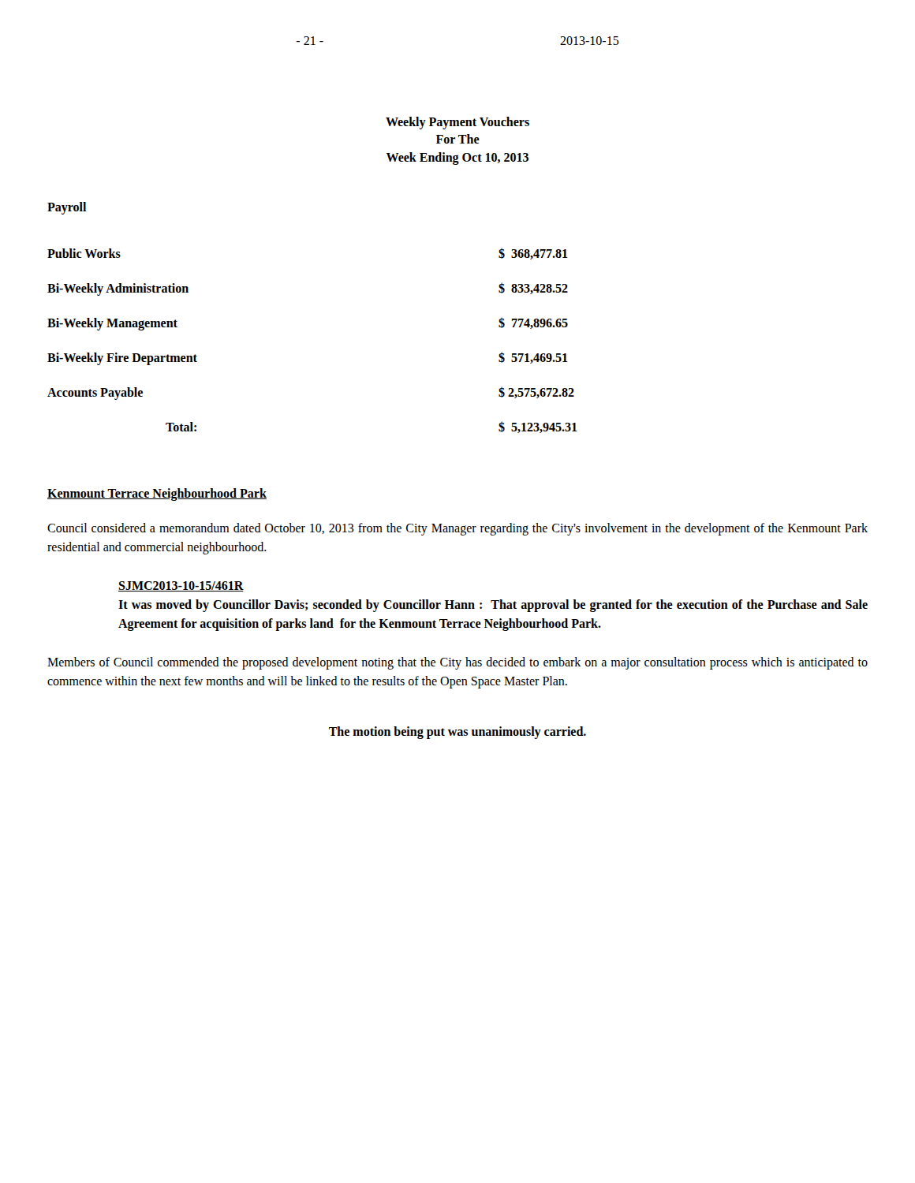- 21 - 2013-10-15
Weekly Payment Vouchers
For The
Week Ending Oct 10, 2013
Payroll
| Public Works | $ 368,477.81 |
| Bi-Weekly Administration | $ 833,428.52 |
| Bi-Weekly Management | $ 774,896.65 |
| Bi-Weekly Fire Department | $ 571,469.51 |
| Accounts Payable | $ 2,575,672.82 |
| Total: | $ 5,123,945.31 |
Kenmount Terrace Neighbourhood Park
Council considered a memorandum dated October 10, 2013 from the City Manager regarding the City's involvement in the development of the Kenmount Park residential and commercial neighbourhood.
SJMC2013-10-15/461R It was moved by Councillor Davis; seconded by Councillor Hann : That approval be granted for the execution of the Purchase and Sale Agreement for acquisition of parks land for the Kenmount Terrace Neighbourhood Park.
Members of Council commended the proposed development noting that the City has decided to embark on a major consultation process which is anticipated to commence within the next few months and will be linked to the results of the Open Space Master Plan.
The motion being put was unanimously carried.